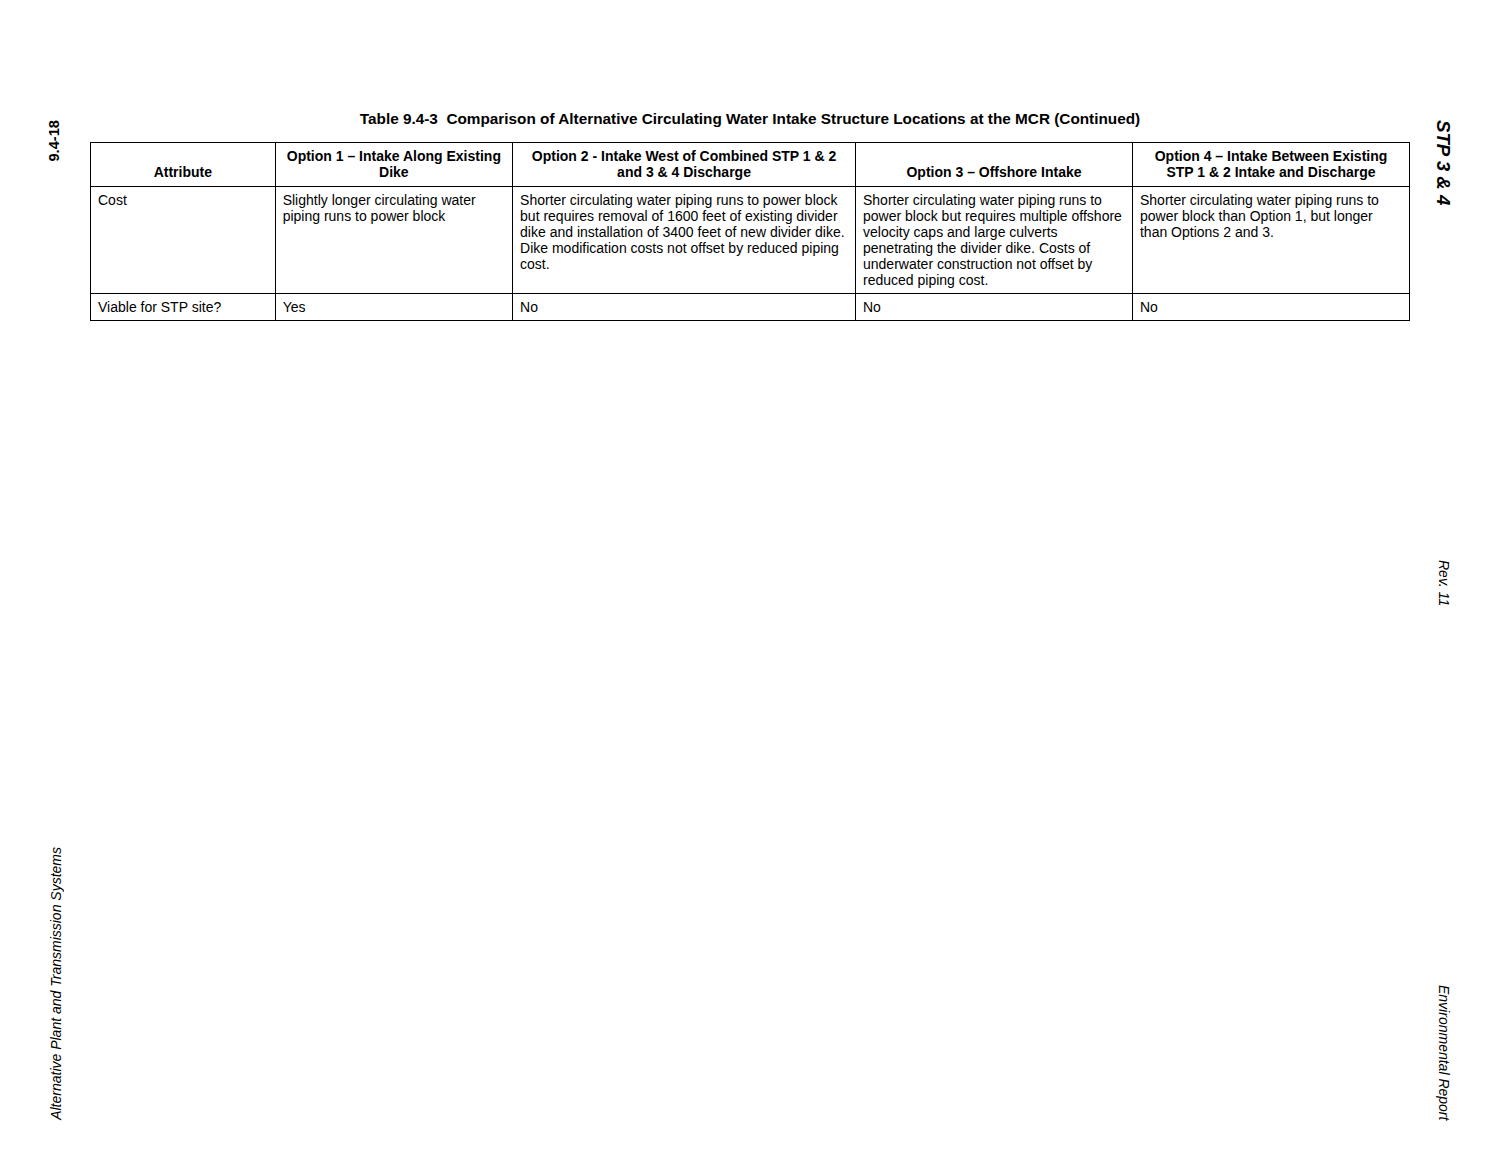9.4-18
Alternative Plant and Transmission Systems
STP 3 & 4
Rev. 11
Environmental Report
Table 9.4-3 Comparison of Alternative Circulating Water Intake Structure Locations at the MCR (Continued)
| Attribute | Option 1 – Intake Along Existing Dike | Option 2 - Intake West of Combined STP 1 & 2 and 3 & 4 Discharge | Option 3 – Offshore Intake | Option 4 – Intake Between Existing STP 1 & 2 Intake and Discharge |
| --- | --- | --- | --- | --- |
| Cost | Slightly longer circulating water piping runs to power block | Shorter circulating water piping runs to power block but requires removal of 1600 feet of existing divider dike and installation of 3400 feet of new divider dike. Dike modification costs not offset by reduced piping cost. | Shorter circulating water piping runs to power block but requires multiple offshore velocity caps and large culverts penetrating the divider dike. Costs of underwater construction not offset by reduced piping cost. | Shorter circulating water piping runs to power block than Option 1, but longer than Options 2 and 3. |
| Viable for STP site? | Yes | No | No | No |